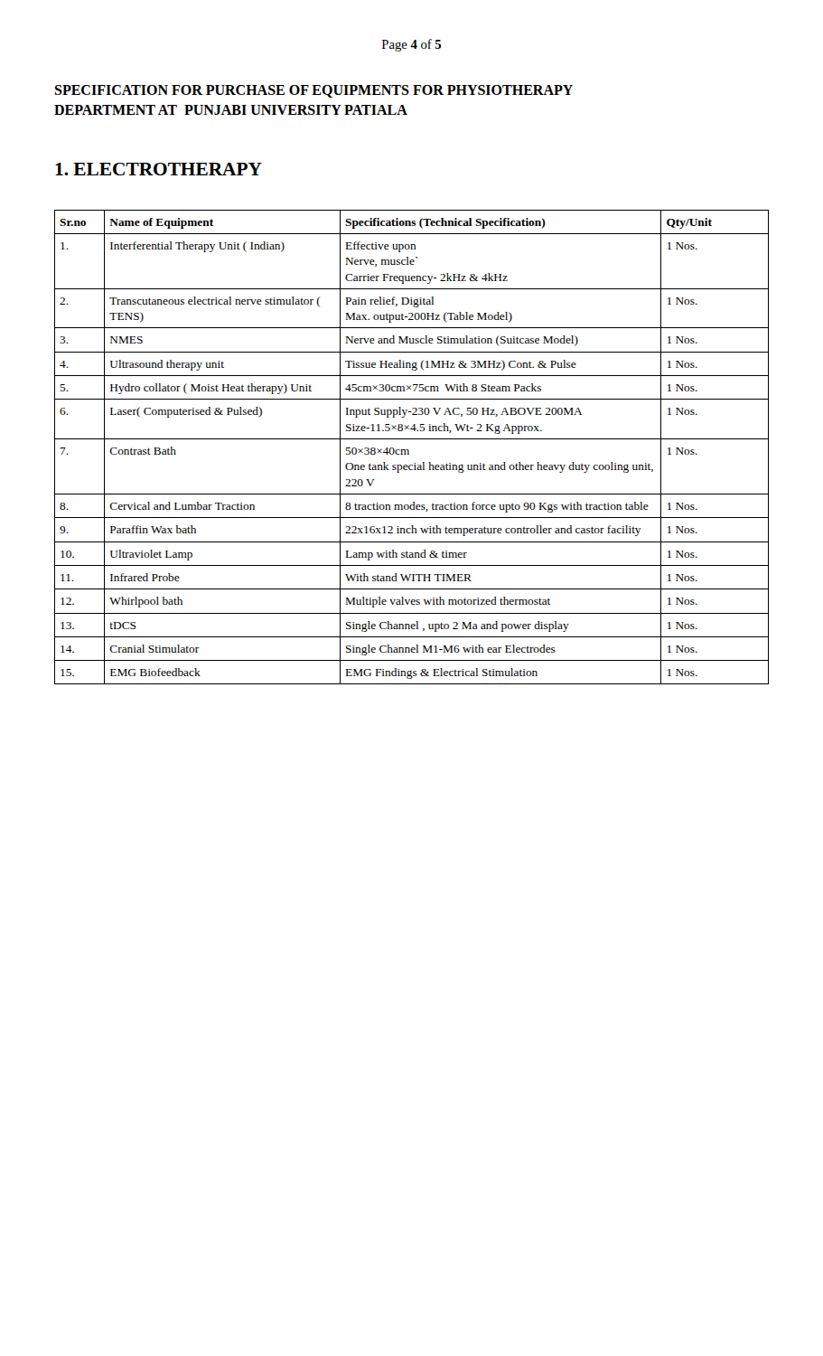Page 4 of 5
SPECIFICATION FOR PURCHASE OF EQUIPMENTS FOR PHYSIOTHERAPY
DEPARTMENT AT PUNJABI UNIVERSITY PATIALA
1. ELECTROTHERAPY
| Sr.no | Name of Equipment | Specifications (Technical Specification) | Qty/Unit |
| --- | --- | --- | --- |
| 1. | Interferential Therapy Unit ( Indian) | Effective upon Nerve, muscle` Carrier Frequency- 2kHz & 4kHz | 1 Nos. |
| 2. | Transcutaneous electrical nerve stimulator ( TENS) | Pain relief, Digital Max. output-200Hz (Table Model) | 1 Nos. |
| 3. | NMES | Nerve and Muscle Stimulation (Suitcase Model) | 1 Nos. |
| 4. | Ultrasound therapy unit | Tissue Healing (1MHz & 3MHz) Cont. & Pulse | 1 Nos. |
| 5. | Hydro collator ( Moist Heat therapy) Unit | 45cm×30cm×75cm With 8 Steam Packs | 1 Nos. |
| 6. | Laser( Computerised & Pulsed) | Input Supply-230 V AC, 50 Hz, ABOVE 200MA Size-11.5×8×4.5 inch, Wt- 2 Kg Approx. | 1 Nos. |
| 7. | Contrast Bath | 50×38×40cm One tank special heating unit and other heavy duty cooling unit, 220 V | 1 Nos. |
| 8. | Cervical and Lumbar Traction | 8 traction modes, traction force upto 90 Kgs with traction table | 1 Nos. |
| 9. | Paraffin Wax bath | 22x16x12 inch with temperature controller and castor facility | 1 Nos. |
| 10. | Ultraviolet Lamp | Lamp with stand & timer | 1 Nos. |
| 11. | Infrared Probe | With stand WITH TIMER | 1 Nos. |
| 12. | Whirlpool bath | Multiple valves with motorized thermostat | 1 Nos. |
| 13. | tDCS | Single Channel , upto 2 Ma and power display | 1 Nos. |
| 14. | Cranial Stimulator | Single Channel M1-M6 with ear Electrodes | 1 Nos. |
| 15. | EMG Biofeedback | EMG Findings & Electrical Stimulation | 1 Nos. |